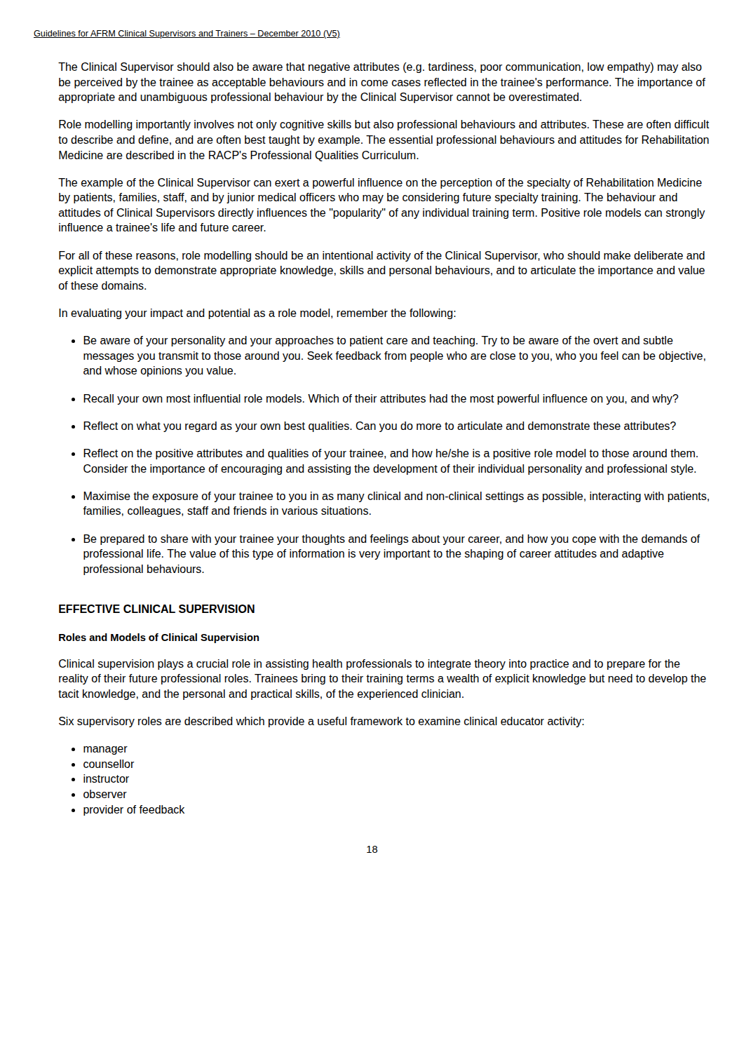Guidelines for AFRM Clinical Supervisors and Trainers – December 2010 (V5)
The Clinical Supervisor should also be aware that negative attributes (e.g. tardiness, poor communication, low empathy) may also be perceived by the trainee as acceptable behaviours and in come cases reflected in the trainee's performance. The importance of appropriate and unambiguous professional behaviour by the Clinical Supervisor cannot be overestimated.
Role modelling importantly involves not only cognitive skills but also professional behaviours and attributes. These are often difficult to describe and define, and are often best taught by example. The essential professional behaviours and attitudes for Rehabilitation Medicine are described in the RACP's Professional Qualities Curriculum.
The example of the Clinical Supervisor can exert a powerful influence on the perception of the specialty of Rehabilitation Medicine by patients, families, staff, and by junior medical officers who may be considering future specialty training. The behaviour and attitudes of Clinical Supervisors directly influences the "popularity" of any individual training term. Positive role models can strongly influence a trainee's life and future career.
For all of these reasons, role modelling should be an intentional activity of the Clinical Supervisor, who should make deliberate and explicit attempts to demonstrate appropriate knowledge, skills and personal behaviours, and to articulate the importance and value of these domains.
In evaluating your impact and potential as a role model, remember the following:
Be aware of your personality and your approaches to patient care and teaching. Try to be aware of the overt and subtle messages you transmit to those around you. Seek feedback from people who are close to you, who you feel can be objective, and whose opinions you value.
Recall your own most influential role models. Which of their attributes had the most powerful influence on you, and why?
Reflect on what you regard as your own best qualities. Can you do more to articulate and demonstrate these attributes?
Reflect on the positive attributes and qualities of your trainee, and how he/she is a positive role model to those around them. Consider the importance of encouraging and assisting the development of their individual personality and professional style.
Maximise the exposure of your trainee to you in as many clinical and non-clinical settings as possible, interacting with patients, families, colleagues, staff and friends in various situations.
Be prepared to share with your trainee your thoughts and feelings about your career, and how you cope with the demands of professional life. The value of this type of information is very important to the shaping of career attitudes and adaptive professional behaviours.
EFFECTIVE CLINICAL SUPERVISION
Roles and Models of Clinical Supervision
Clinical supervision plays a crucial role in assisting health professionals to integrate theory into practice and to prepare for the reality of their future professional roles. Trainees bring to their training terms a wealth of explicit knowledge but need to develop the tacit knowledge, and the personal and practical skills, of the experienced clinician.
Six supervisory roles are described which provide a useful framework to examine clinical educator activity:
manager
counsellor
instructor
observer
provider of feedback
18